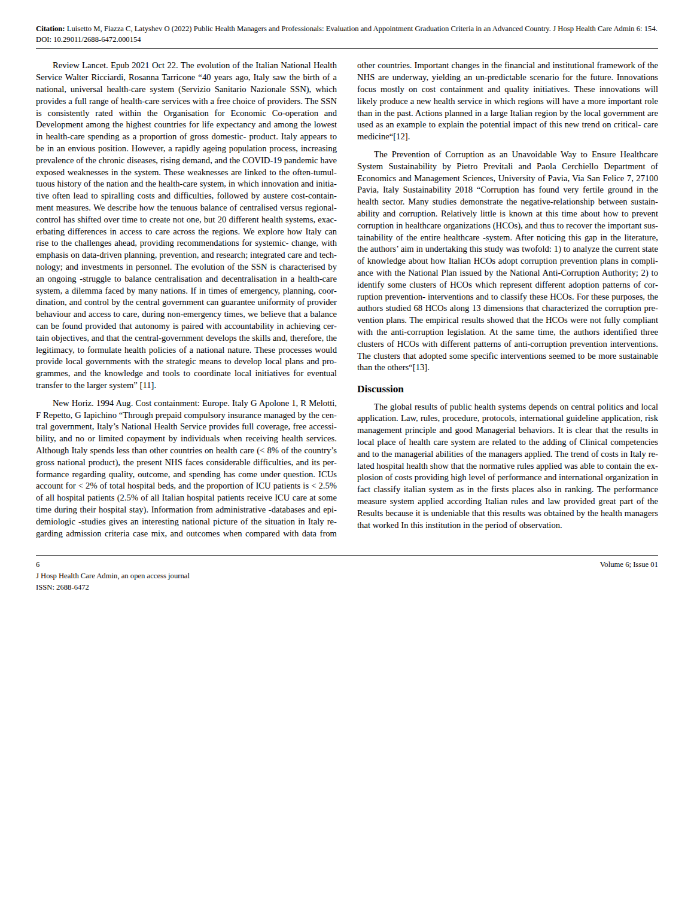Citation: Luisetto M, Fiazza C, Latyshev O (2022) Public Health Managers and Professionals: Evaluation and Appointment Graduation Criteria in an Advanced Country. J Hosp Health Care Admin 6: 154. DOI: 10.29011/2688-6472.000154
Review Lancet. Epub 2021 Oct 22. The evolution of the Italian National Health Service Walter Ricciardi, Rosanna Tarricone “40 years ago, Italy saw the birth of a national, universal health-care system (Servizio Sanitario Nazionale SSN), which provides a full range of health-care services with a free choice of providers. The SSN is consistently rated within the Organisation for Economic Co-operation and Development among the highest countries for life expectancy and among the lowest in health-care spending as a proportion of gross domestic- product. Italy appears to be in an envious position. However, a rapidly ageing population process, increasing prevalence of the chronic diseases, rising demand, and the COVID-19 pandemic have exposed weaknesses in the system. These weaknesses are linked to the often-tumultuous history of the nation and the health-care system, in which innovation and initiative often lead to spiralling costs and difficulties, followed by austere cost-containment measures. We describe how the tenuous balance of centralised versus regional-control has shifted over time to create not one, but 20 different health systems, exacerbating differences in access to care across the regions. We explore how Italy can rise to the challenges ahead, providing recommendations for systemic- change, with emphasis on data-driven planning, prevention, and research; integrated care and technology; and investments in personnel. The evolution of the SSN is characterised by an ongoing -struggle to balance centralisation and decentralisation in a health-care system, a dilemma faced by many nations. If in times of emergency, planning, coordination, and control by the central government can guarantee uniformity of provider behaviour and access to care, during non-emergency times, we believe that a balance can be found provided that autonomy is paired with accountability in achieving certain objectives, and that the central-government develops the skills and, therefore, the legitimacy, to formulate health policies of a national nature. These processes would provide local governments with the strategic means to develop local plans and programmes, and the knowledge and tools to coordinate local initiatives for eventual transfer to the larger system” [11].
New Horiz. 1994 Aug. Cost containment: Europe. Italy G Apolone 1, R Melotti, F Repetto, G Iapichino “Through prepaid compulsory insurance managed by the central government, Italy’s National Health Service provides full coverage, free accessibility, and no or limited copayment by individuals when receiving health services. Although Italy spends less than other countries on health care (< 8% of the country’s gross national product), the present NHS faces considerable difficulties, and its performance regarding quality, outcome, and spending has come under question. ICUs account for < 2% of total hospital beds, and the proportion of ICU patients is < 2.5% of all hospital patients (2.5% of all Italian hospital patients receive ICU care at some time during their hospital stay). Information from administrative -databases and epidemiologic -studies gives an interesting national picture of the situation in Italy regarding admission criteria case mix, and outcomes when compared with data from other countries. Important changes in the financial and institutional framework of the NHS are underway, yielding an un-predictable scenario for the future. Innovations focus mostly on cost containment and quality initiatives. These innovations will likely produce a new health service in which regions will have a more important role than in the past. Actions planned in a large Italian region by the local government are used as an example to explain the potential impact of this new trend on critical- care medicine“[12].
The Prevention of Corruption as an Unavoidable Way to Ensure Healthcare System Sustainability by Pietro Previtali and Paola Cerchiello Department of Economics and Management Sciences, University of Pavia, Via San Felice 7, 27100 Pavia, Italy Sustainability 2018 “Corruption has found very fertile ground in the health sector. Many studies demonstrate the negative-relationship between sustainability and corruption. Relatively little is known at this time about how to prevent corruption in healthcare organizations (HCOs), and thus to recover the important sustainability of the entire healthcare -system. After noticing this gap in the literature, the authors’ aim in undertaking this study was twofold: 1) to analyze the current state of knowledge about how Italian HCOs adopt corruption prevention plans in compliance with the National Plan issued by the National Anti-Corruption Authority; 2) to identify some clusters of HCOs which represent different adoption patterns of corruption prevention- interventions and to classify these HCOs. For these purposes, the authors studied 68 HCOs along 13 dimensions that characterized the corruption prevention plans. The empirical results showed that the HCOs were not fully compliant with the anti-corruption legislation. At the same time, the authors identified three clusters of HCOs with different patterns of anti-corruption prevention interventions. The clusters that adopted some specific interventions seemed to be more sustainable than the others“[13].
Discussion
The global results of public health systems depends on central politics and local application. Law, rules, procedure, protocols, international guideline application, risk management principle and good Managerial behaviors. It is clear that the results in local place of health care system are related to the adding of Clinical competencies and to the managerial abilities of the managers applied. The trend of costs in Italy related hospital health show that the normative rules applied was able to contain the explosion of costs providing high level of performance and international organization in fact classify italian system as in the firsts places also in ranking. The performance measure system applied according Italian rules and law provided great part of the Results because it is undeniable that this results was obtained by the health managers that worked In this institution in the period of observation.
6
J Hosp Health Care Admin, an open access journal
ISSN: 2688-6472
Volume 6; Issue 01